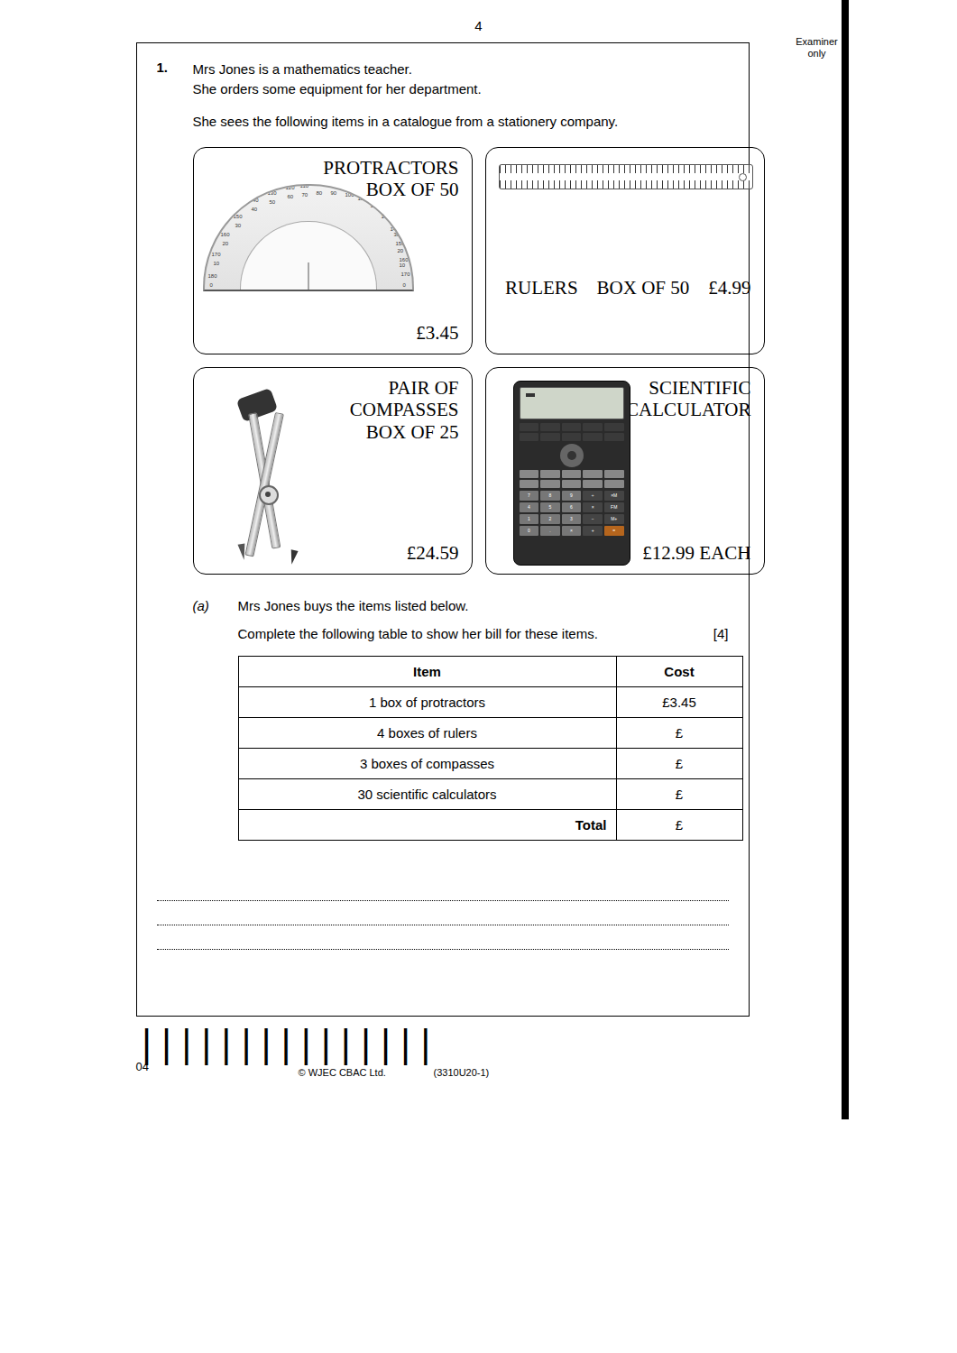4
Examiner
only
1.
Mrs Jones is a mathematics teacher.
She orders some equipment for her department.
She sees the following items in a catalogue from a stationery company.
PROTRACTORS
BOX OF 50
0 180 10 170 20 160 30 150 40 140 50 130 60 120 70 110 80 100 90 90 100 80 110 70 120 60 130 50 140 40 150 30 160 20 170 10 0
£3.45
RULERS BOX OF 50 £4.99
PAIR OF
COMPASSES
BOX OF 25
£24.59
SCIENTIFIC
CALCULATOR
7
8
9
÷
×M
4
5
6
×
FM
1
2
3
−
M+
0
.
×
+
=
£12.99 EACH
(a)
Mrs Jones buys the items listed below.
Complete the following table to show her bill for these items. [4]
| Item | Cost |
| --- | --- |
| 1 box of protractors | £3.45 |
| 4 boxes of rulers | £ |
| 3 boxes of compasses | £ |
| 30 scientific calculators | £ |
| Total | £ |
|||||||||||||||
04
© WJEC CBAC Ltd.
(3310U20-1)